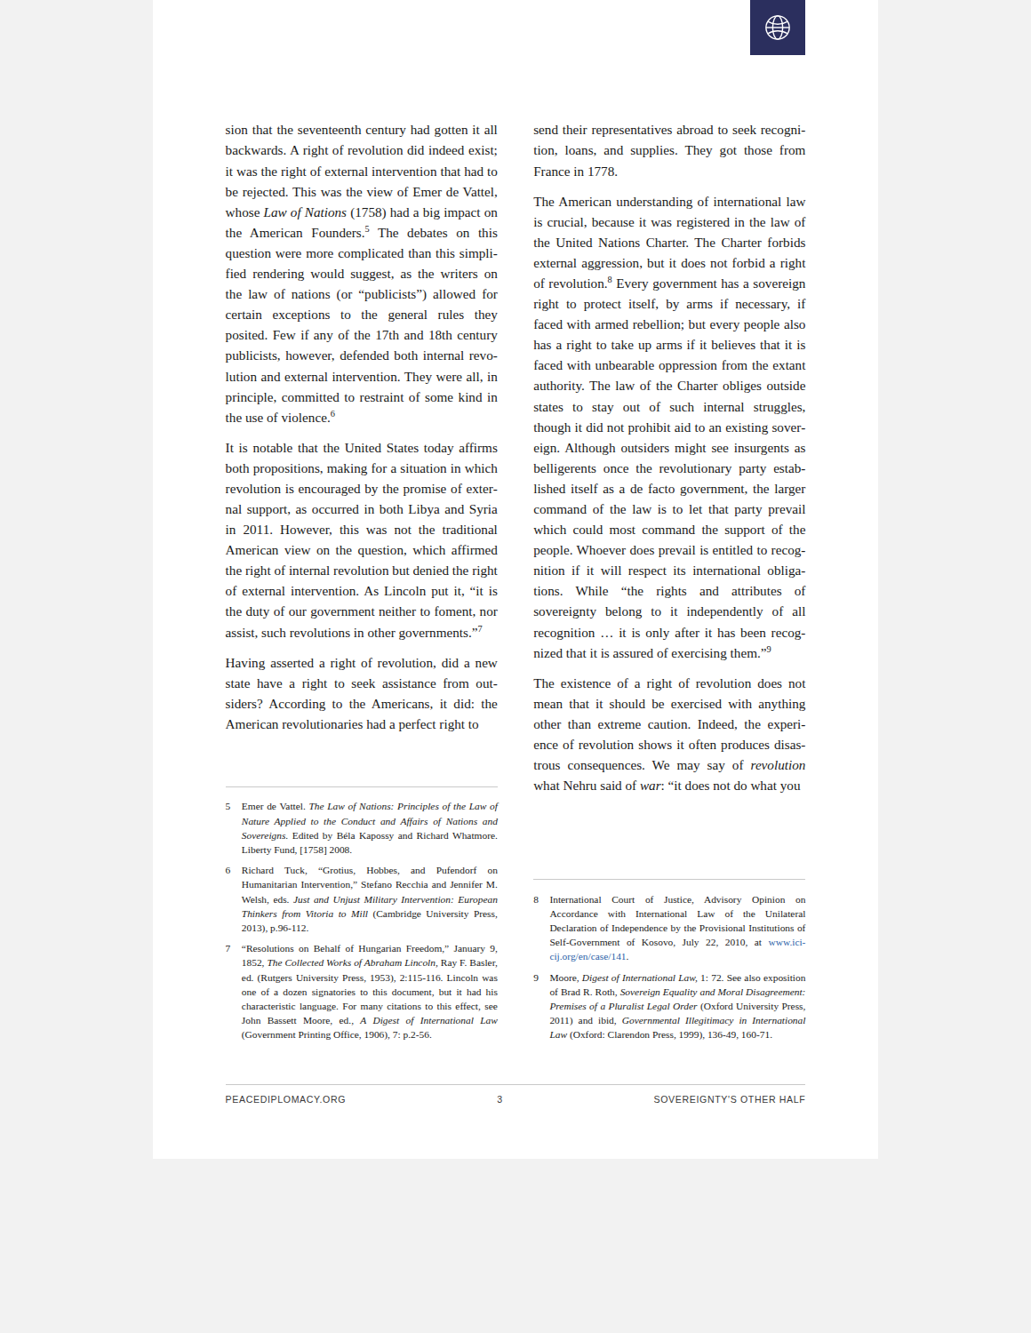sion that the seventeenth century had gotten it all backwards. A right of revolution did indeed exist; it was the right of external intervention that had to be rejected. This was the view of Emer de Vattel, whose Law of Nations (1758) had a big impact on the American Founders.5 The debates on this question were more complicated than this simplified rendering would suggest, as the writers on the law of nations (or “publicists”) allowed for certain exceptions to the general rules they posited. Few if any of the 17th and 18th century publicists, however, defended both internal revolution and external intervention. They were all, in principle, committed to restraint of some kind in the use of violence.6
It is notable that the United States today affirms both propositions, making for a situation in which revolution is encouraged by the promise of external support, as occurred in both Libya and Syria in 2011. However, this was not the traditional American view on the question, which affirmed the right of internal revolution but denied the right of external intervention. As Lincoln put it, “it is the duty of our government neither to foment, nor assist, such revolutions in other governments.”7
Having asserted a right of revolution, did a new state have a right to seek assistance from outsiders? According to the Americans, it did: the American revolutionaries had a perfect right to
5 Emer de Vattel. The Law of Nations: Principles of the Law of Nature Applied to the Conduct and Affairs of Nations and Sovereigns. Edited by Béla Kapossy and Richard Whatmore. Liberty Fund, [1758] 2008.
6 Richard Tuck, “Grotius, Hobbes, and Pufendorf on Humanitarian Intervention,” Stefano Recchia and Jennifer M. Welsh, eds. Just and Unjust Military Intervention: European Thinkers from Vitoria to Mill (Cambridge University Press, 2013), p.96-112.
7 “Resolutions on Behalf of Hungarian Freedom,” January 9, 1852, The Collected Works of Abraham Lincoln, Ray F. Basler, ed. (Rutgers University Press, 1953), 2:115-116. Lincoln was one of a dozen signatories to this document, but it had his characteristic language. For many citations to this effect, see John Bassett Moore, ed., A Digest of International Law (Government Printing Office, 1906), 7: p.2-56.
send their representatives abroad to seek recognition, loans, and supplies. They got those from France in 1778.
The American understanding of international law is crucial, because it was registered in the law of the United Nations Charter. The Charter forbids external aggression, but it does not forbid a right of revolution.8 Every government has a sovereign right to protect itself, by arms if necessary, if faced with armed rebellion; but every people also has a right to take up arms if it believes that it is faced with unbearable oppression from the extant authority. The law of the Charter obliges outside states to stay out of such internal struggles, though it did not prohibit aid to an existing sovereign. Although outsiders might see insurgents as belligerents once the revolutionary party established itself as a de facto government, the larger command of the law is to let that party prevail which could most command the support of the people. Whoever does prevail is entitled to recognition if it will respect its international obligations. While “the rights and attributes of sovereignty belong to it independently of all recognition … it is only after it has been recognized that it is assured of exercising them.”9
The existence of a right of revolution does not mean that it should be exercised with anything other than extreme caution. Indeed, the experience of revolution shows it often produces disastrous consequences. We may say of revolution what Nehru said of war: “it does not do what you
8 International Court of Justice, Advisory Opinion on Accordance with International Law of the Unilateral Declaration of Independence by the Provisional Institutions of Self-Government of Kosovo, July 22, 2010, at www.ici-cij.org/en/case/141.
9 Moore, Digest of International Law, 1: 72. See also exposition of Brad R. Roth, Sovereign Equality and Moral Disagreement: Premises of a Pluralist Legal Order (Oxford University Press, 2011) and ibid, Governmental Illegitimacy in International Law (Oxford: Clarendon Press, 1999), 136-49, 160-71.
PEACEDIPLOMACY.ORG
3
SOVEREIGNTY'S OTHER HALF